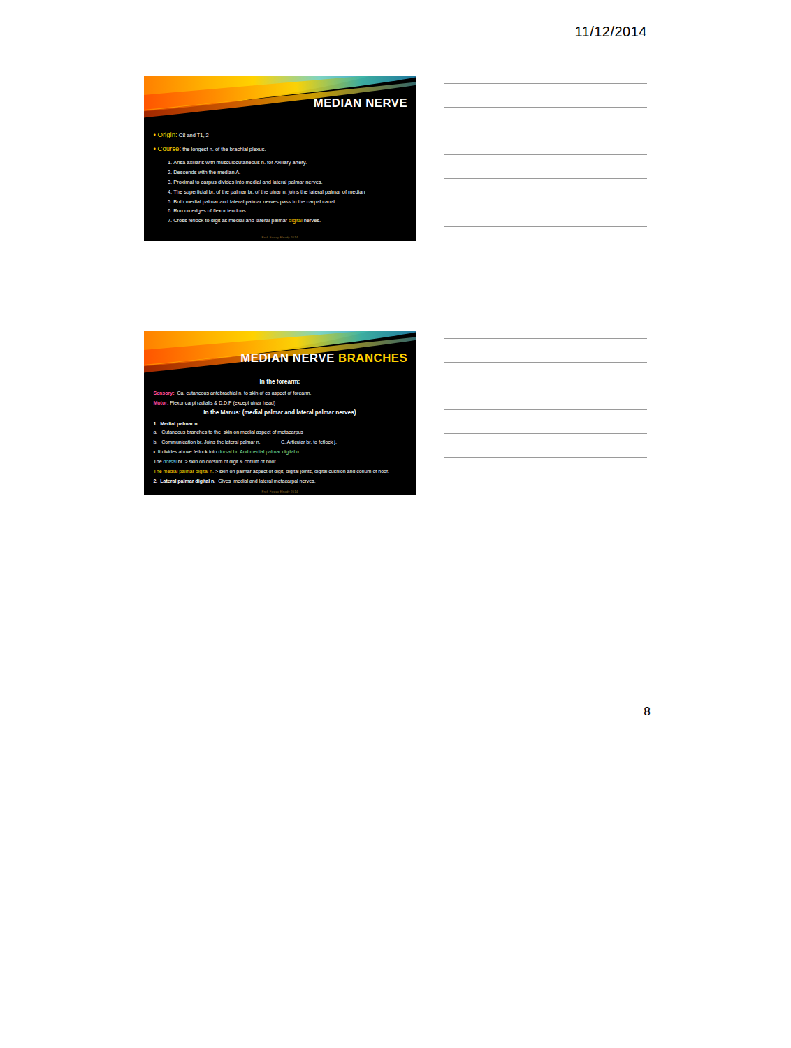11/12/2014
MEDIAN NERVE
• Origin: C8 and T1, 2
• Course: the longest n. of the brachial plexus.
Ansa axillaris with musculocutaneous n. for Axillary artery.
Descends with the median A.
Proximal to carpus divides into medial and lateral palmar nerves.
The superficial br. of the palmar br. of the ulnar n. joins the lateral palmar of median
Both medial palmar and lateral palmar nerves pass in the carpal canal.
Run on edges of flexor tendons.
Cross fetlock to digit as medial and lateral palmar digital nerves.
Prof. Fawzy Elnady 2014
MEDIAN NERVE BRANCHES
In the forearm:
Sensory: Ca. cutaneous antebrachial n. to skin of ca aspect of forearm.
Motor: Flexor carpi radialis & D.D.F (except ulnar head)
In the Manus: (medial palmar and lateral palmar nerves)
1. Medial palmar n.
a. Cutaneous branches to the skin on medial aspect of metacarpus
b. Communication br. Joins the lateral palmar n. C. Articular br. to fetlock j.
• It divides above fetlock into dorsal br. And medial palmar digital n.
The dorsal br. > skin on dorsum of digit & corium of hoof.
The medial palmar digital n. > skin on palmar aspect of digit, digital joints, digital cushion and corium of hoof.
2. Lateral palmar digital n. Gives medial and lateral metacarpal nerves.
Prof. Fawzy Elnady 2014
8